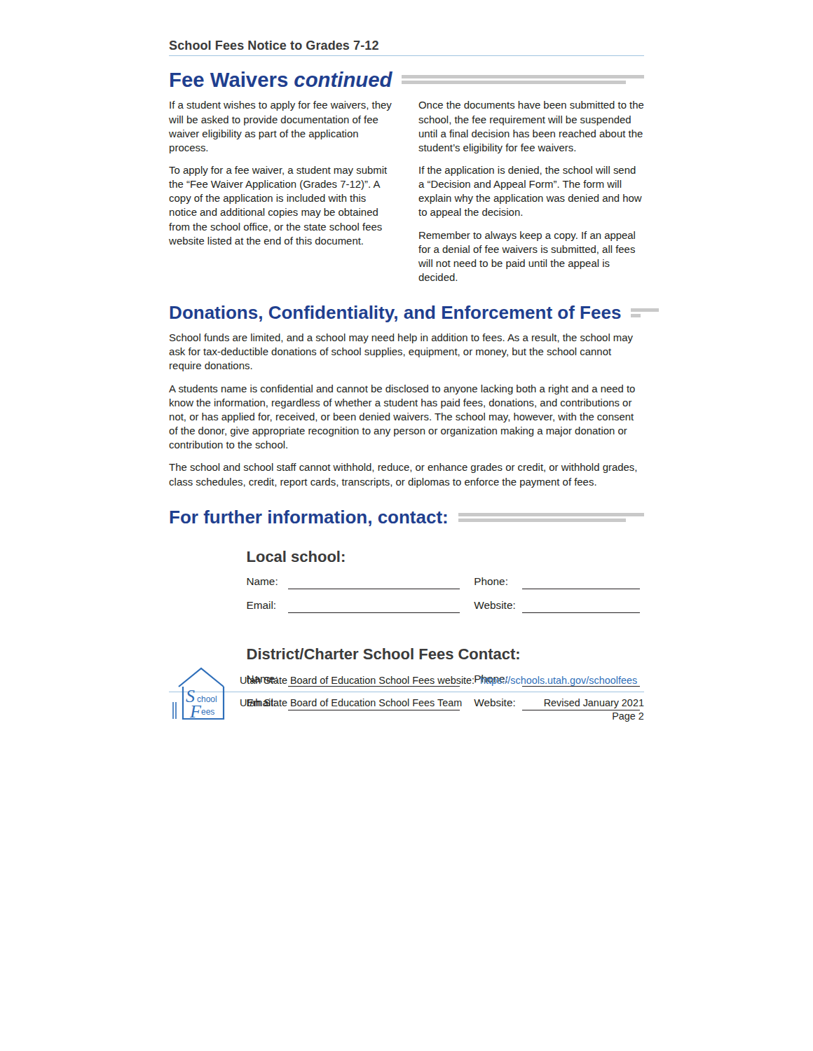School Fees Notice to Grades 7-12
Fee Waivers continued
If a student wishes to apply for fee waivers, they will be asked to provide documentation of fee waiver eligibility as part of the application process.
To apply for a fee waiver, a student may submit the “Fee Waiver Application (Grades 7-12)”. A copy of the application is included with this notice and additional copies may be obtained from the school office, or the state school fees website listed at the end of this document.
Once the documents have been submitted to the school, the fee requirement will be suspended until a final decision has been reached about the student’s eligibility for fee waivers.
If the application is denied, the school will send a “Decision and Appeal Form”. The form will explain why the application was denied and how to appeal the decision.
Remember to always keep a copy. If an appeal for a denial of fee waivers is submitted, all fees will not need to be paid until the appeal is decided.
Donations, Confidentiality, and Enforcement of Fees
School funds are limited, and a school may need help in addition to fees. As a result, the school may ask for tax-deductible donations of school supplies, equipment, or money, but the school cannot require donations.
A students name is confidential and cannot be disclosed to anyone lacking both a right and a need to know the information, regardless of whether a student has paid fees, donations, and contributions or not, or has applied for, received, or been denied waivers. The school may, however, with the consent of the donor, give appropriate recognition to any person or organization making a major donation or contribution to the school.
The school and school staff cannot withhold, reduce, or enhance grades or credit, or withhold grades, class schedules, credit, report cards, transcripts, or diplomas to enforce the payment of fees.
For further information, contact:
Local school:
| Name: | | Phone: | |
| Email: | | Website: | |
District/Charter School Fees Contact:
| Name: | | Phone: | |
| Email: | | Website: | |
Utah State Board of Education School Fees website: https://schools.utah.gov/schoolfees
Utah State Board of Education School Fees Team
Revised January 2021
Page 2
S chool F ees